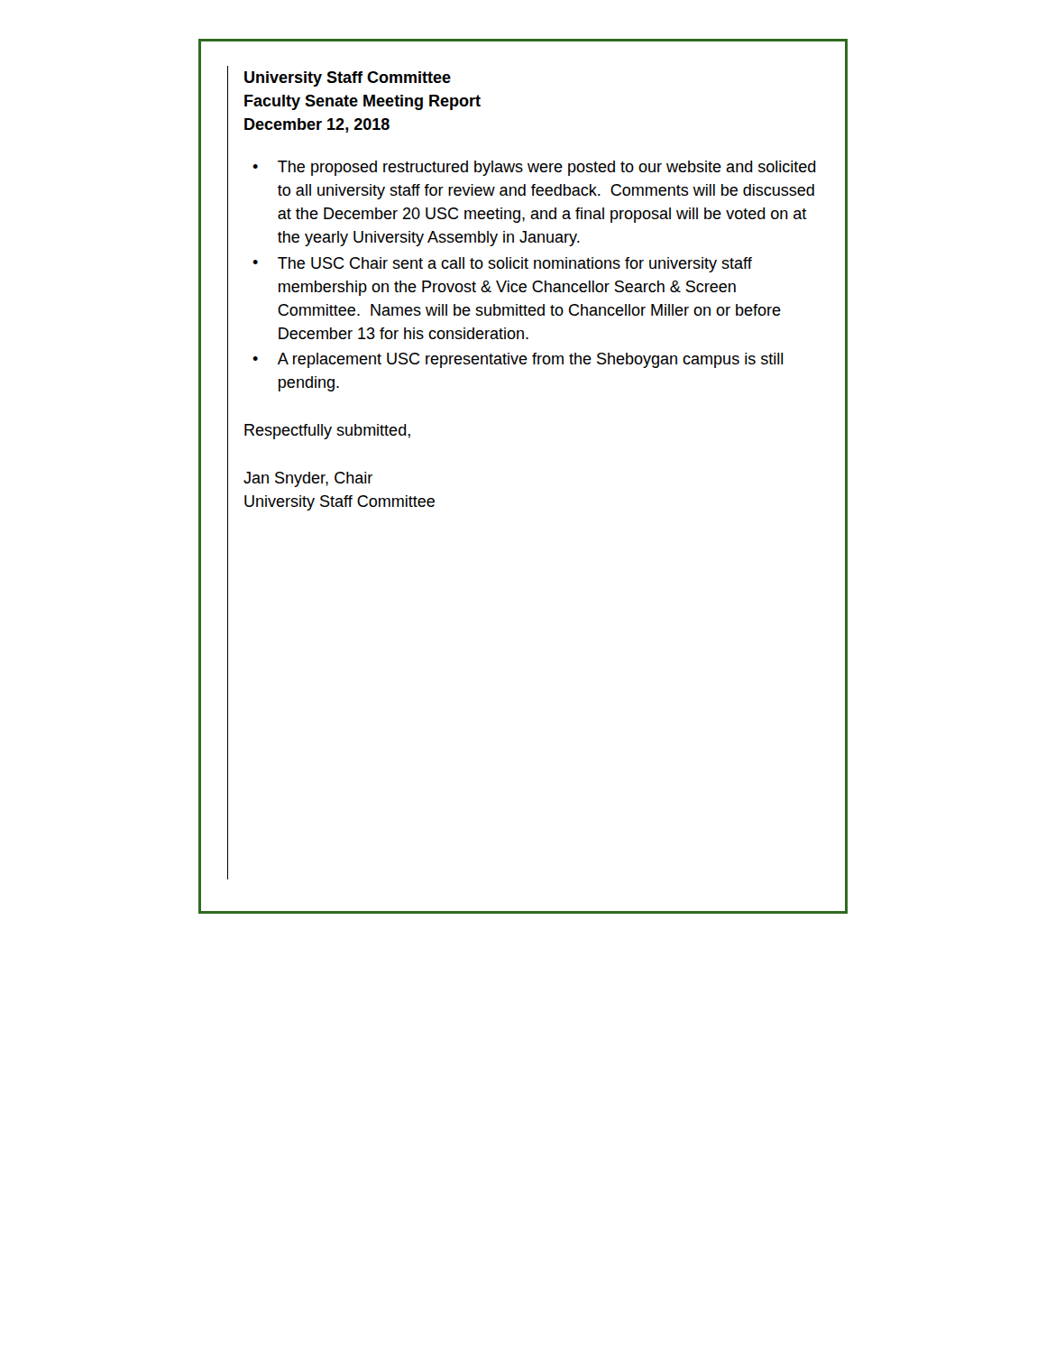University Staff Committee
Faculty Senate Meeting Report
December 12, 2018
The proposed restructured bylaws were posted to our website and solicited to all university staff for review and feedback. Comments will be discussed at the December 20 USC meeting, and a final proposal will be voted on at the yearly University Assembly in January.
The USC Chair sent a call to solicit nominations for university staff membership on the Provost & Vice Chancellor Search & Screen Committee. Names will be submitted to Chancellor Miller on or before December 13 for his consideration.
A replacement USC representative from the Sheboygan campus is still pending.
Respectfully submitted,
Jan Snyder, Chair
University Staff Committee